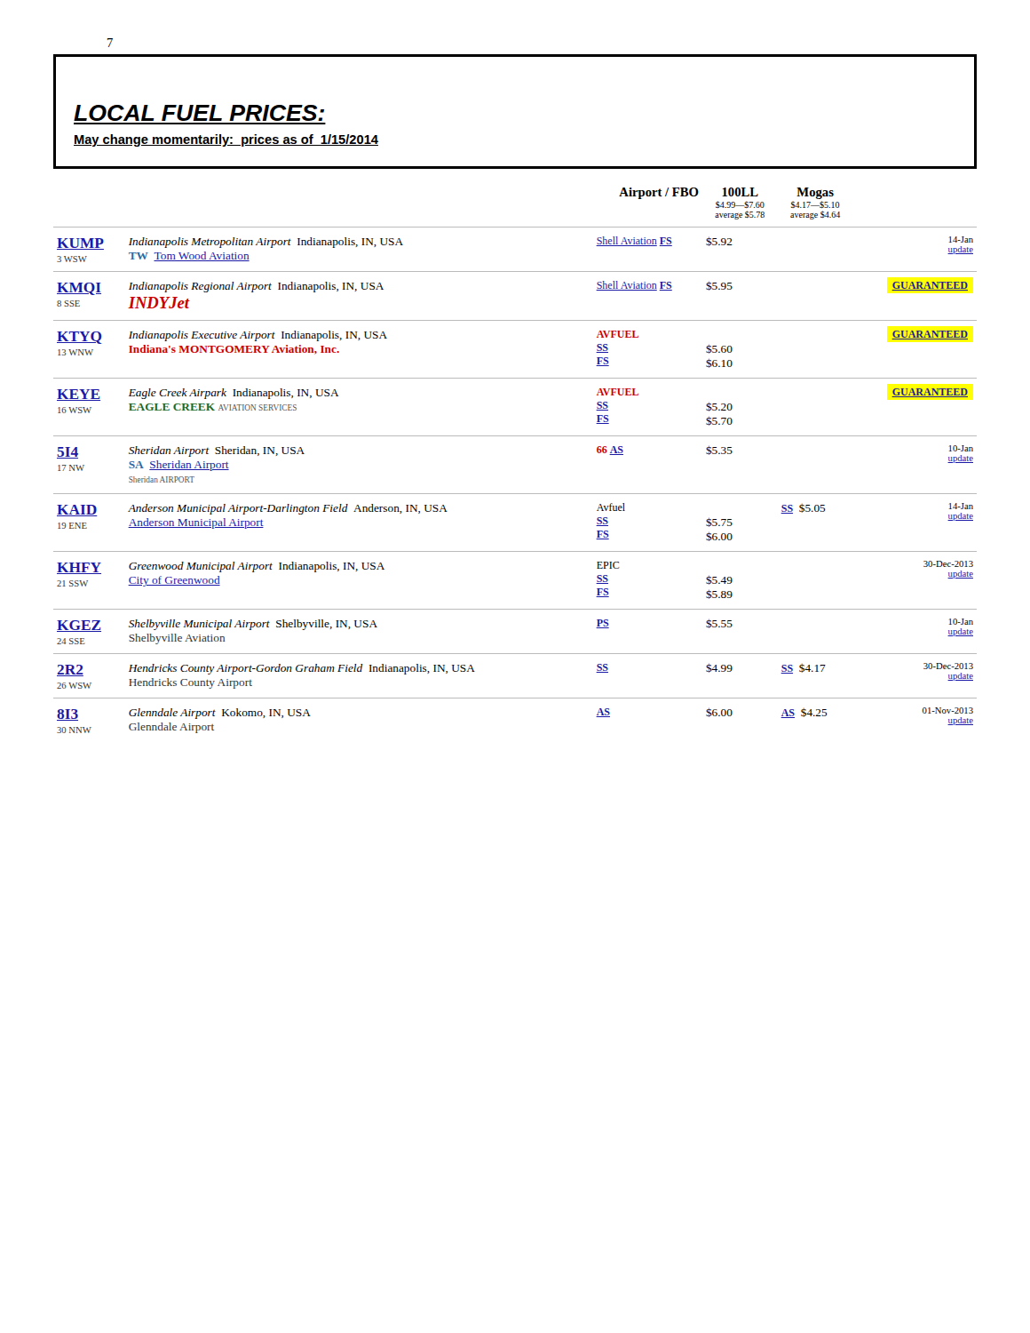7
LOCAL FUEL PRICES:
May change momentarily: prices as of 1/15/2014
| Airport / FBO | 100LL $4.99—$7.60 average $5.78 | Mogas $4.17—$5.10 average $4.64 | |
| --- | --- | --- | --- |
| KUMP 3 WSW | Indianapolis Metropolitan Airport Indianapolis, IN, USA TW Tom Wood Aviation | Shell Aviation FS | $5.92 | | 14-Jan update |
| KMQI 8 SSE | Indianapolis Regional Airport Indianapolis, IN, USA INDY Jet | Shell Aviation FS | $5.95 | | GUARANTEED |
| KTYQ 13 WNW | Indianapolis Executive Airport Indianapolis, IN, USA Indiana's MONTGOMERY Aviation, Inc. | AVFUEL SS FS | $5.60 $6.10 | | GUARANTEED |
| KEYE 16 WSW | Eagle Creek Airpark Indianapolis, IN, USA EAGLE CREEK AVIATION SERVICES | AVFUEL SS FS | $5.20 $5.70 | | GUARANTEED |
| 5I4 17 NW | Sheridan Airport Sheridan, IN, USA SA Sheridan Airport Sheridan AIRPORT | 66 AS | $5.35 | | 10-Jan update |
| KAID 19 ENE | Anderson Municipal Airport-Darlington Field Anderson, IN, USA Anderson Municipal Airport | Avfuel SS FS | $5.75 $6.00 | SS $5.05 | 14-Jan update |
| KHFY 21 SSW | Greenwood Municipal Airport Indianapolis, IN, USA City of Greenwood | EPIC SS FS | $5.49 $5.89 | | 30-Dec-2013 update |
| KGEZ 24 SSE | Shelbyville Municipal Airport Shelbyville, IN, USA Shelbyville Aviation | PS | $5.55 | | 10-Jan update |
| 2R2 26 WSW | Hendricks County Airport-Gordon Graham Field Indianapolis, IN, USA Hendricks County Airport | SS | $4.99 | SS $4.17 | 30-Dec-2013 update |
| 8I3 30 NNW | Glenndale Airport Kokomo, IN, USA Glenndale Airport | AS | $6.00 | AS $4.25 | 01-Nov-2013 update |